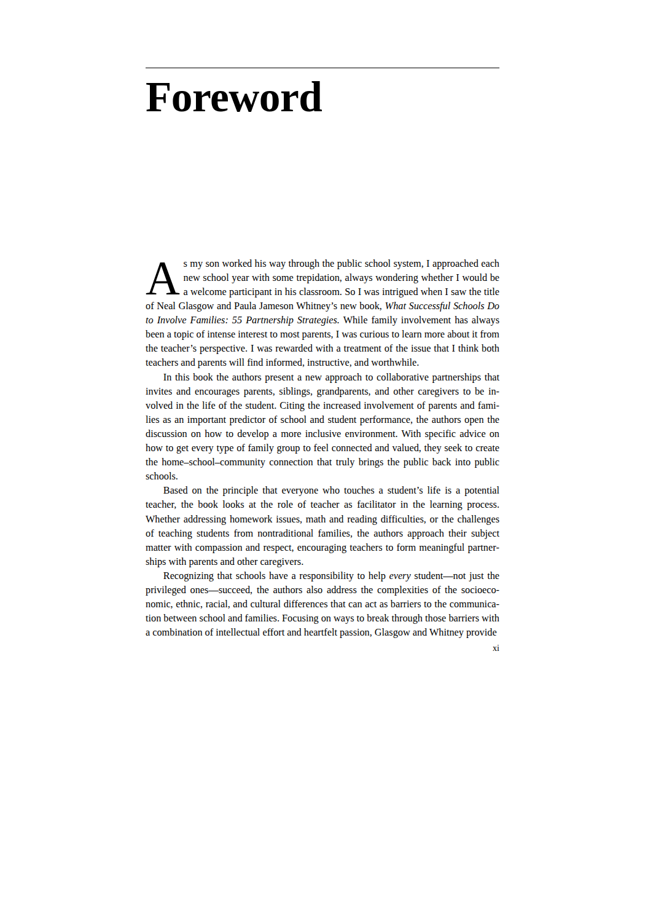Foreword
As my son worked his way through the public school system, I approached each new school year with some trepidation, always wondering whether I would be a welcome participant in his classroom. So I was intrigued when I saw the title of Neal Glasgow and Paula Jameson Whitney’s new book, What Successful Schools Do to Involve Families: 55 Partnership Strategies. While family involvement has always been a topic of intense interest to most parents, I was curious to learn more about it from the teacher’s perspective. I was rewarded with a treatment of the issue that I think both teachers and parents will find informed, instructive, and worthwhile.
In this book the authors present a new approach to collaborative partnerships that invites and encourages parents, siblings, grandparents, and other caregivers to be involved in the life of the student. Citing the increased involvement of parents and families as an important predictor of school and student performance, the authors open the discussion on how to develop a more inclusive environment. With specific advice on how to get every type of family group to feel connected and valued, they seek to create the home–school–community connection that truly brings the public back into public schools.
Based on the principle that everyone who touches a student’s life is a potential teacher, the book looks at the role of teacher as facilitator in the learning process. Whether addressing homework issues, math and reading difficulties, or the challenges of teaching students from nontraditional families, the authors approach their subject matter with compassion and respect, encouraging teachers to form meaningful partnerships with parents and other caregivers.
Recognizing that schools have a responsibility to help every student—not just the privileged ones—succeed, the authors also address the complexities of the socioeconomic, ethnic, racial, and cultural differences that can act as barriers to the communication between school and families. Focusing on ways to break through those barriers with a combination of intellectual effort and heartfelt passion, Glasgow and Whitney provide
xi